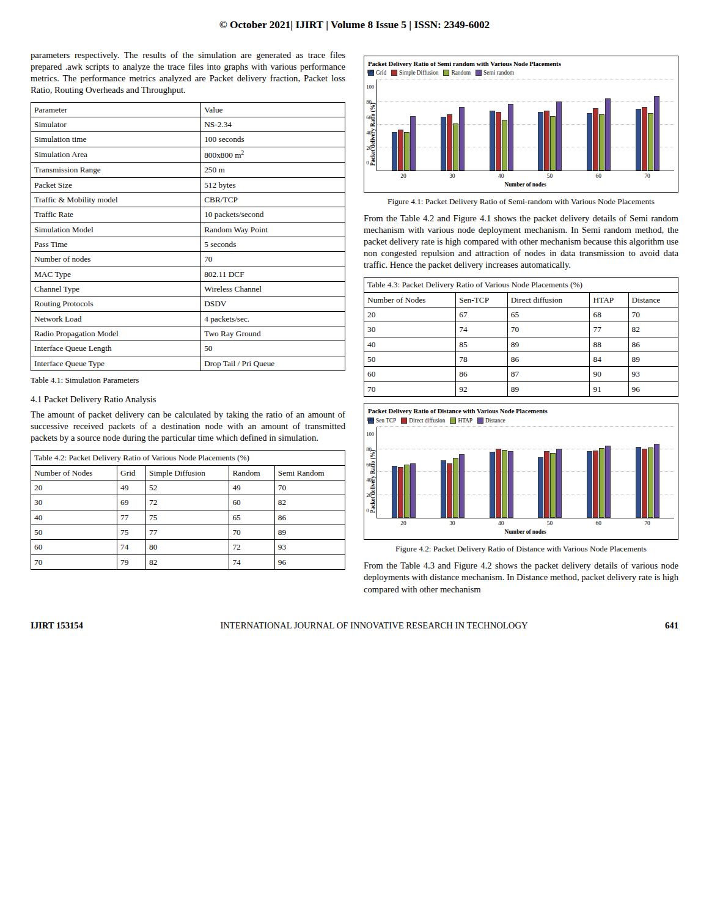© October 2021| IJIRT | Volume 8 Issue 5 | ISSN: 2349-6002
parameters respectively. The results of the simulation are generated as trace files prepared .awk scripts to analyze the trace files into graphs with various performance metrics. The performance metrics analyzed are Packet delivery fraction, Packet loss Ratio, Routing Overheads and Throughput.
| Parameter | Value |
| Simulator | NS-2.34 |
| Simulation time | 100 seconds |
| Simulation Area | 800x800 m 2 |
| Transmission Range | 250 m |
| Packet Size | 512 bytes |
| Traffic & Mobility model | CBR/TCP |
| Traffic Rate | 10 packets/second |
| Simulation Model | Random Way Point |
| Pass Time | 5 seconds |
| Number of nodes | 70 |
| MAC Type | 802.11 DCF |
| Channel Type | Wireless Channel |
| Routing Protocols | DSDV |
| Network Load | 4 packets/sec. |
| Radio Propagation Model | Two Ray Ground |
| Interface Queue Length | 50 |
| Interface Queue Type | Drop Tail / Pri Queue |
Table 4.1: Simulation Parameters
4.1 Packet Delivery Ratio Analysis
The amount of packet delivery can be calculated by taking the ratio of an amount of successive received packets of a destination node with an amount of transmitted packets by a source node during the particular time which defined in simulation.
| Table 4.2: Packet Delivery Ratio of Various Node Placements (%) |
| Number of Nodes | Grid | Simple Diffusion | Random | Semi Random |
| 20 | 49 | 52 | 49 | 70 |
| 30 | 69 | 72 | 60 | 82 |
| 40 | 77 | 75 | 65 | 86 |
| 50 | 75 | 77 | 70 | 89 |
| 60 | 74 | 80 | 72 | 93 |
| 70 | 79 | 82 | 74 | 96 |
Packet Delivery Ratio of Semi random with Various Node Placements
Grid Simple Diffusion Random Semi random
Packet delivery Ratio (%)
0
20
40
60
80
100
120
203040506070
Number of nodes
Figure 4.1: Packet Delivery Ratio of Semi-random with Various Node Placements
From the Table 4.2 and Figure 4.1 shows the packet delivery details of Semi random mechanism with various node deployment mechanism. In Semi random method, the packet delivery rate is high compared with other mechanism because this algorithm use non congested repulsion and attraction of nodes in data transmission to avoid data traffic. Hence the packet delivery increases automatically.
| Table 4.3: Packet Delivery Ratio of Various Node Placements (%) |
| Number of Nodes | Sen-TCP | Direct diffusion | HTAP | Distance |
| 20 | 67 | 65 | 68 | 70 |
| 30 | 74 | 70 | 77 | 82 |
| 40 | 85 | 89 | 88 | 86 |
| 50 | 78 | 86 | 84 | 89 |
| 60 | 86 | 87 | 90 | 93 |
| 70 | 92 | 89 | 91 | 96 |
Packet Delivery Ratio of Distance with Various Node Placements
Sen TCP Direct diffusion HTAP Distance
Packet delivery Ratio (%)
0
20
40
60
80
100
120
203040506070
Number of nodes
Figure 4.2: Packet Delivery Ratio of Distance with Various Node Placements
From the Table 4.3 and Figure 4.2 shows the packet delivery details of various node deployments with distance mechanism. In Distance method, packet delivery rate is high compared with other mechanism
IJIRT 153154
INTERNATIONAL JOURNAL OF INNOVATIVE RESEARCH IN TECHNOLOGY
641